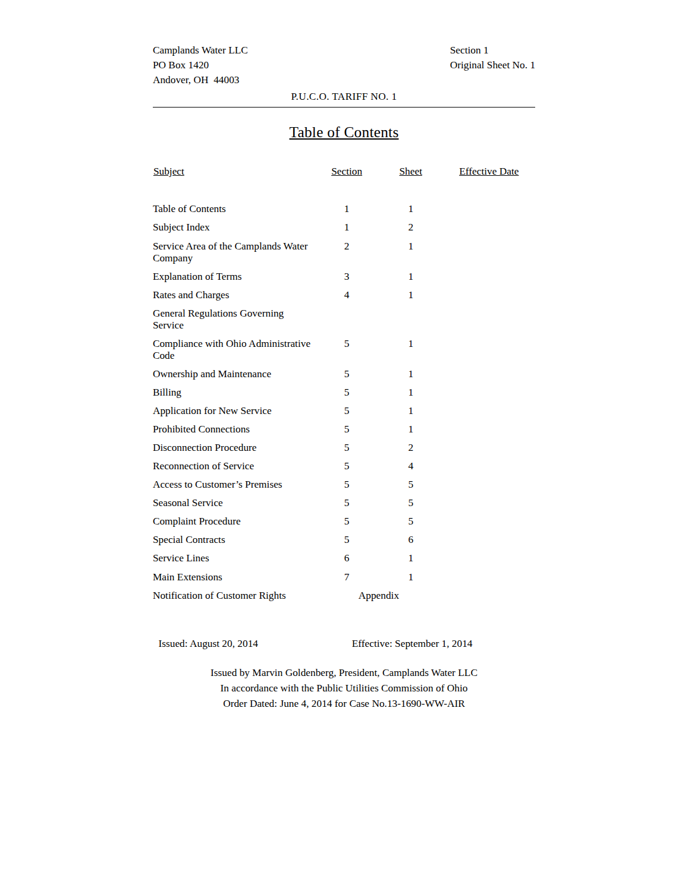Camplands Water LLC
PO Box 1420
Andover, OH 44003
Section 1
Original Sheet No. 1
P.U.C.O. TARIFF NO. 1
Table of Contents
| Subject | Section | Sheet | Effective Date |
| --- | --- | --- | --- |
| Table of Contents | 1 | 1 | |
| Subject Index | 1 | 2 | |
| Service Area of the Camplands Water Company | 2 | 1 | |
| Explanation of Terms | 3 | 1 | |
| Rates and Charges | 4 | 1 | |
| General Regulations Governing Service | | | |
| Compliance with Ohio Administrative Code | 5 | 1 | |
| Ownership and Maintenance | 5 | 1 | |
| Billing | 5 | 1 | |
| Application for New Service | 5 | 1 | |
| Prohibited Connections | 5 | 1 | |
| Disconnection Procedure | 5 | 2 | |
| Reconnection of Service | 5 | 4 | |
| Access to Customer’s Premises | 5 | 5 | |
| Seasonal Service | 5 | 5 | |
| Complaint Procedure | 5 | 5 | |
| Special Contracts | 5 | 6 | |
| Service Lines | 6 | 1 | |
| Main Extensions | 7 | 1 | |
| Notification of Customer Rights | Appendix | |
Issued: August 20, 2014
Effective: September 1, 2014
Issued by Marvin Goldenberg, President, Camplands Water LLC
In accordance with the Public Utilities Commission of Ohio
Order Dated: June 4, 2014 for Case No.13-1690-WW-AIR